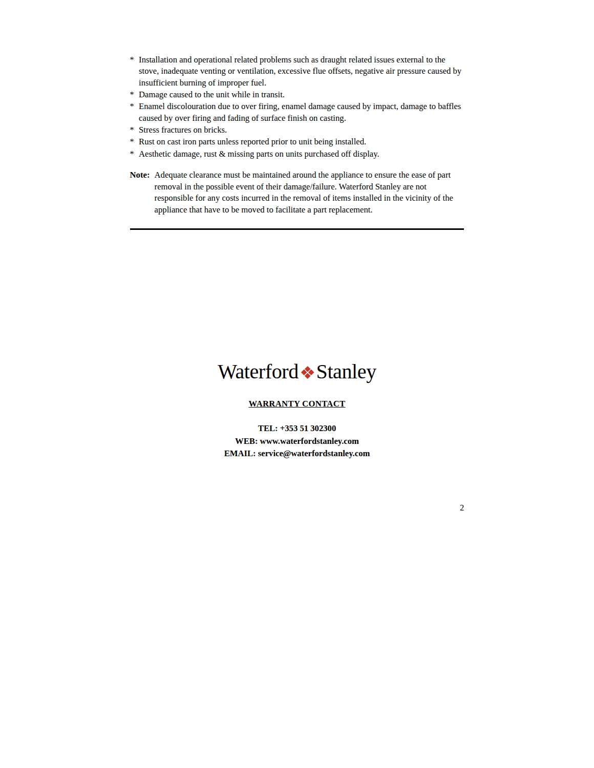Installation and operational related problems such as draught related issues external to the stove, inadequate venting or ventilation, excessive flue offsets, negative air pressure caused by insufficient burning of improper fuel.
Damage caused to the unit while in transit.
Enamel discolouration due to over firing, enamel damage caused by impact, damage to baffles caused by over firing and fading of surface finish on casting.
Stress fractures on bricks.
Rust on cast iron parts unless reported prior to unit being installed.
Aesthetic damage, rust & missing parts on units purchased off display.
Note:
Adequate clearance must be maintained around the appliance to ensure the ease of part removal in the possible event of their damage/failure. Waterford Stanley are not responsible for any costs incurred in the removal of items installed in the vicinity of the appliance that have to be moved to facilitate a part replacement.
Waterford❖Stanley
WARRANTY CONTACT
TEL: +353 51 302300
WEB: www.waterfordstanley.com
EMAIL: service@waterfordstanley.com
2